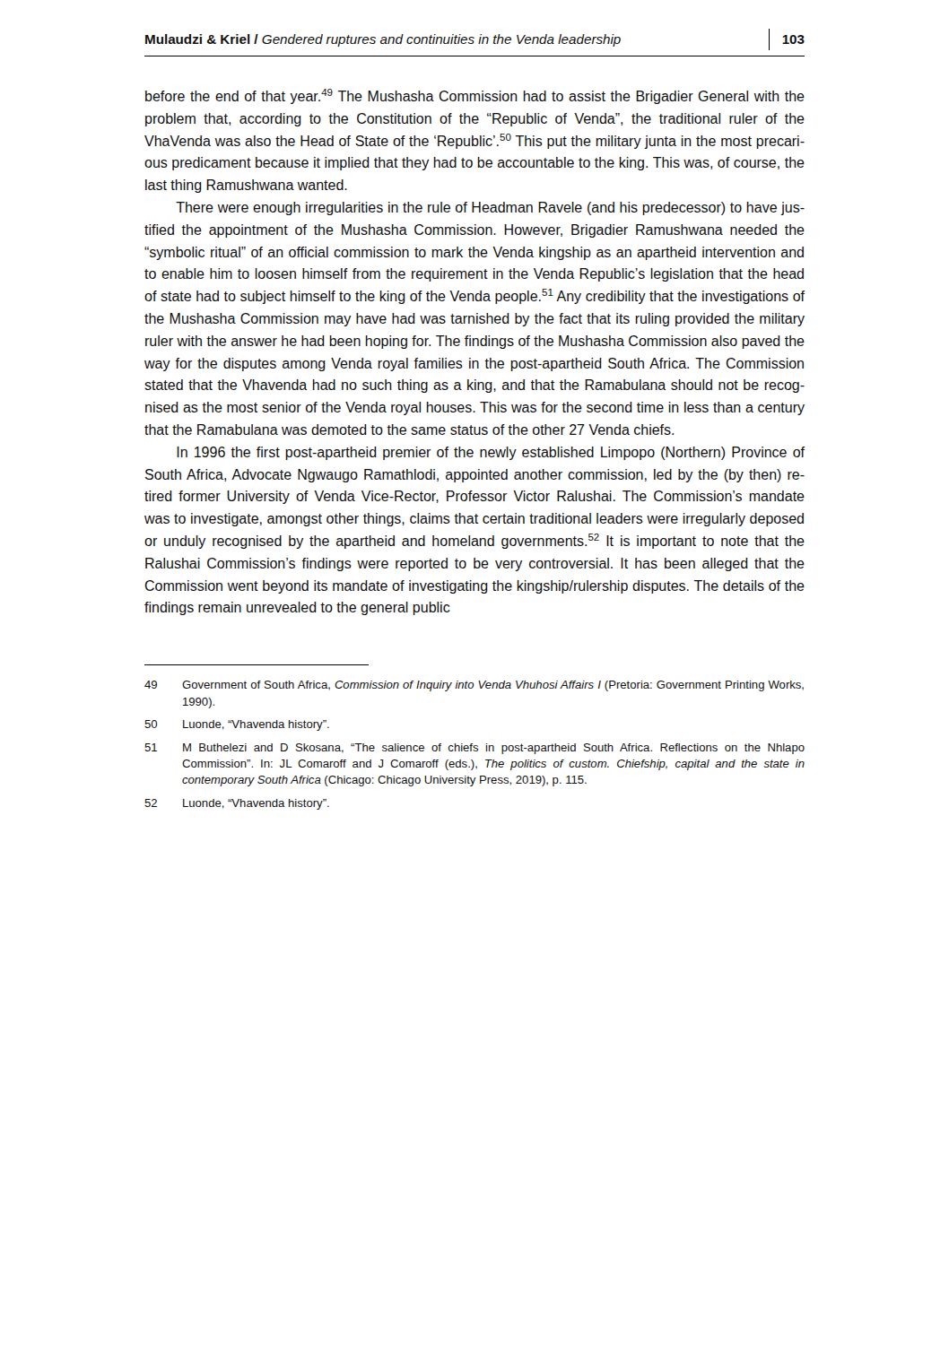Mulaudzi & Kriel / Gendered ruptures and continuities in the Venda leadership
103
before the end of that year.49 The Mushasha Commission had to assist the Brigadier General with the problem that, according to the Constitution of the “Republic of Venda”, the traditional ruler of the VhaVenda was also the Head of State of the ‘Republic’.50 This put the military junta in the most precarious predicament because it implied that they had to be accountable to the king. This was, of course, the last thing Ramushwana wanted.
There were enough irregularities in the rule of Headman Ravele (and his predecessor) to have justified the appointment of the Mushasha Commission. However, Brigadier Ramushwana needed the “symbolic ritual” of an official commission to mark the Venda kingship as an apartheid intervention and to enable him to loosen himself from the requirement in the Venda Republic’s legislation that the head of state had to subject himself to the king of the Venda people.51 Any credibility that the investigations of the Mushasha Commission may have had was tarnished by the fact that its ruling provided the military ruler with the answer he had been hoping for. The findings of the Mushasha Commission also paved the way for the disputes among Venda royal families in the post-apartheid South Africa. The Commission stated that the Vhavenda had no such thing as a king, and that the Ramabulana should not be recognised as the most senior of the Venda royal houses. This was for the second time in less than a century that the Ramabulana was demoted to the same status of the other 27 Venda chiefs.
In 1996 the first post-apartheid premier of the newly established Limpopo (Northern) Province of South Africa, Advocate Ngwaugo Ramathlodi, appointed another commission, led by the (by then) retired former University of Venda Vice-Rector, Professor Victor Ralushai. The Commission’s mandate was to investigate, amongst other things, claims that certain traditional leaders were irregularly deposed or unduly recognised by the apartheid and homeland governments.52 It is important to note that the Ralushai Commission’s findings were reported to be very controversial. It has been alleged that the Commission went beyond its mandate of investigating the kingship/rulership disputes. The details of the findings remain unrevealed to the general public
49 Government of South Africa, Commission of Inquiry into Venda Vhuhosi Affairs I (Pretoria: Government Printing Works, 1990).
50 Luonde, “Vhavenda history”.
51 M Buthelezi and D Skosana, “The salience of chiefs in post-apartheid South Africa. Reflections on the Nhlapo Commission”. In: JL Comaroff and J Comaroff (eds.), The politics of custom. Chiefship, capital and the state in contemporary South Africa (Chicago: Chicago University Press, 2019), p. 115.
52 Luonde, “Vhavenda history”.